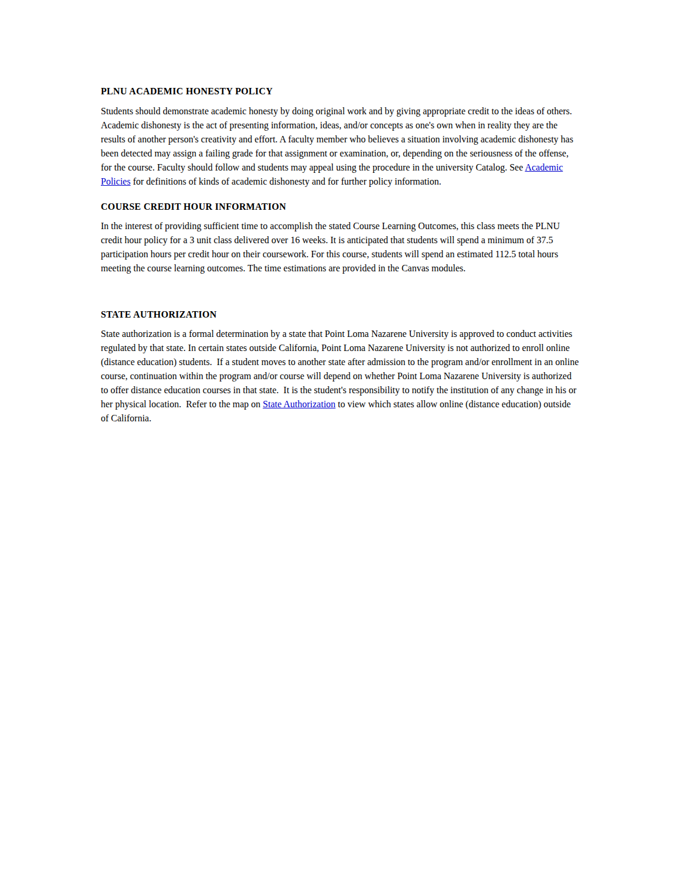PLNU Academic Honesty Policy
Students should demonstrate academic honesty by doing original work and by giving appropriate credit to the ideas of others. Academic dishonesty is the act of presenting information, ideas, and/or concepts as one's own when in reality they are the results of another person's creativity and effort. A faculty member who believes a situation involving academic dishonesty has been detected may assign a failing grade for that assignment or examination, or, depending on the seriousness of the offense, for the course. Faculty should follow and students may appeal using the procedure in the university Catalog. See Academic Policies for definitions of kinds of academic dishonesty and for further policy information.
Course Credit Hour Information
In the interest of providing sufficient time to accomplish the stated Course Learning Outcomes, this class meets the PLNU credit hour policy for a 3 unit class delivered over 16 weeks. It is anticipated that students will spend a minimum of 37.5 participation hours per credit hour on their coursework. For this course, students will spend an estimated 112.5 total hours meeting the course learning outcomes. The time estimations are provided in the Canvas modules.
State Authorization
State authorization is a formal determination by a state that Point Loma Nazarene University is approved to conduct activities regulated by that state. In certain states outside California, Point Loma Nazarene University is not authorized to enroll online (distance education) students. If a student moves to another state after admission to the program and/or enrollment in an online course, continuation within the program and/or course will depend on whether Point Loma Nazarene University is authorized to offer distance education courses in that state. It is the student's responsibility to notify the institution of any change in his or her physical location. Refer to the map on State Authorization to view which states allow online (distance education) outside of California.